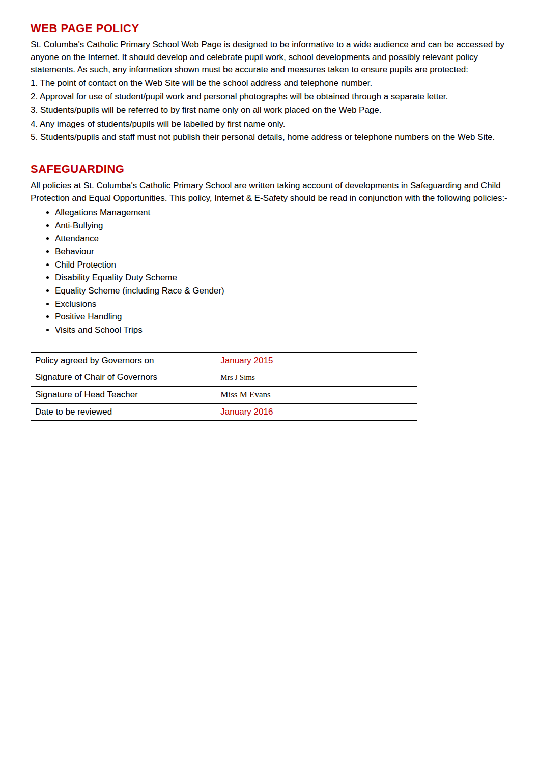WEB PAGE POLICY
St. Columba's Catholic Primary School Web Page is designed to be informative to a wide audience and can be accessed by anyone on the Internet. It should develop and celebrate pupil work, school developments and possibly relevant policy statements. As such, any information shown must be accurate and measures taken to ensure pupils are protected:
1. The point of contact on the Web Site will be the school address and telephone number.
2. Approval for use of student/pupil work and personal photographs will be obtained through a separate letter.
3. Students/pupils will be referred to by first name only on all work placed on the Web Page.
4. Any images of students/pupils will be labelled by first name only.
5. Students/pupils and staff must not publish their personal details, home address or telephone numbers on the Web Site.
SAFEGUARDING
All policies at St. Columba's Catholic Primary School are written taking account of developments in Safeguarding and Child Protection and Equal Opportunities. This policy, Internet & E-Safety should be read in conjunction with the following policies:-
Allegations Management
Anti-Bullying
Attendance
Behaviour
Child Protection
Disability Equality Duty Scheme
Equality Scheme (including Race & Gender)
Exclusions
Positive Handling
Visits and School Trips
| Policy agreed by Governors on | January 2015 |
| Signature of Chair of Governors | Mrs J Sims |
| Signature of Head Teacher | Miss M Evans |
| Date to be reviewed | January 2016 |